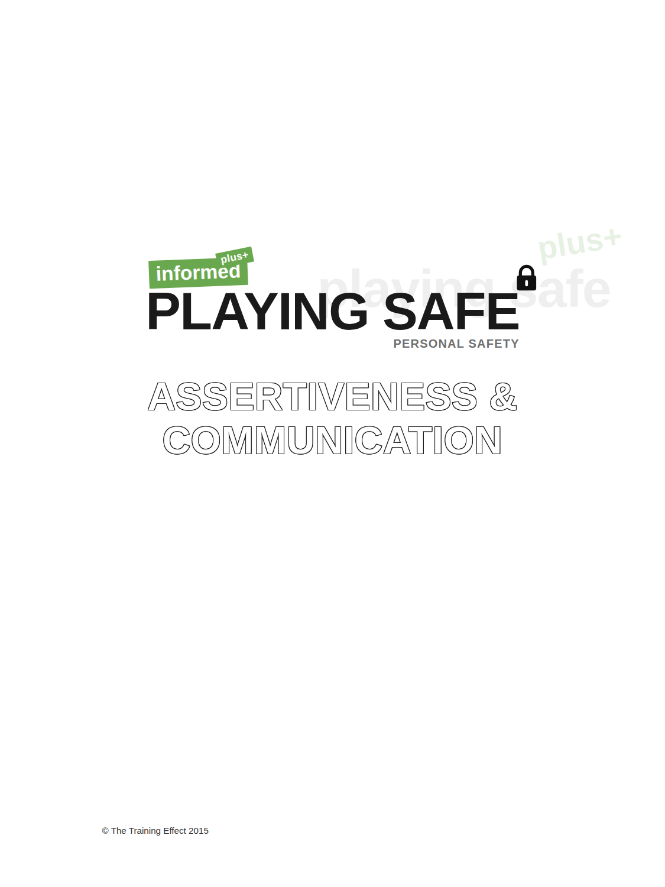informedplus+ plus+
Playing Safe
Personal Safety
Assertiveness &
Communication
© The Training Effect 2015